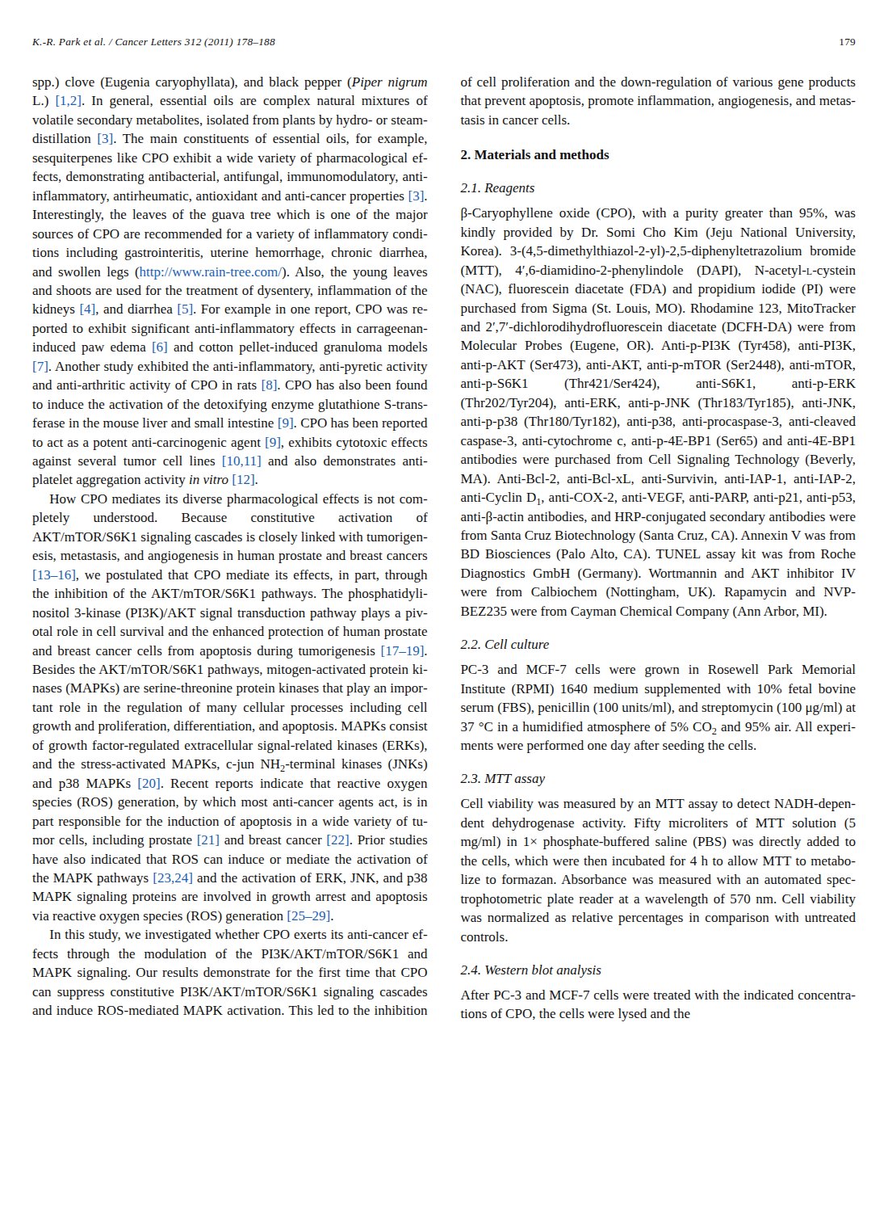K.-R. Park et al. / Cancer Letters 312 (2011) 178–188 179
spp.) clove (Eugenia caryophyllata), and black pepper (Piper nigrum L.) [1,2]. In general, essential oils are complex natural mixtures of volatile secondary metabolites, isolated from plants by hydro- or steam-distillation [3]. The main constituents of essential oils, for example, sesquiterpenes like CPO exhibit a wide variety of pharmacological effects, demonstrating antibacterial, antifungal, immunomodulatory, anti-inflammatory, antirheumatic, antioxidant and anti-cancer properties [3]. Interestingly, the leaves of the guava tree which is one of the major sources of CPO are recommended for a variety of inflammatory conditions including gastrointeritis, uterine hemorrhage, chronic diarrhea, and swollen legs (http://www.rain-tree.com/). Also, the young leaves and shoots are used for the treatment of dysentery, inflammation of the kidneys [4], and diarrhea [5]. For example in one report, CPO was reported to exhibit significant anti-inflammatory effects in carrageenan-induced paw edema [6] and cotton pellet-induced granuloma models [7]. Another study exhibited the anti-inflammatory, anti-pyretic activity and anti-arthritic activity of CPO in rats [8]. CPO has also been found to induce the activation of the detoxifying enzyme glutathione S-transferase in the mouse liver and small intestine [9]. CPO has been reported to act as a potent anti-carcinogenic agent [9], exhibits cytotoxic effects against several tumor cell lines [10,11] and also demonstrates anti-platelet aggregation activity in vitro [12].
How CPO mediates its diverse pharmacological effects is not completely understood. Because constitutive activation of AKT/mTOR/S6K1 signaling cascades is closely linked with tumorigenesis, metastasis, and angiogenesis in human prostate and breast cancers [13–16], we postulated that CPO mediate its effects, in part, through the inhibition of the AKT/mTOR/S6K1 pathways. The phosphatidylinositol 3-kinase (PI3K)/AKT signal transduction pathway plays a pivotal role in cell survival and the enhanced protection of human prostate and breast cancer cells from apoptosis during tumorigenesis [17–19]. Besides the AKT/mTOR/S6K1 pathways, mitogen-activated protein kinases (MAPKs) are serine-threonine protein kinases that play an important role in the regulation of many cellular processes including cell growth and proliferation, differentiation, and apoptosis. MAPKs consist of growth factor-regulated extracellular signal-related kinases (ERKs), and the stress-activated MAPKs, c-jun NH2-terminal kinases (JNKs) and p38 MAPKs [20]. Recent reports indicate that reactive oxygen species (ROS) generation, by which most anti-cancer agents act, is in part responsible for the induction of apoptosis in a wide variety of tumor cells, including prostate [21] and breast cancer [22]. Prior studies have also indicated that ROS can induce or mediate the activation of the MAPK pathways [23,24] and the activation of ERK, JNK, and p38 MAPK signaling proteins are involved in growth arrest and apoptosis via reactive oxygen species (ROS) generation [25–29].
In this study, we investigated whether CPO exerts its anti-cancer effects through the modulation of the PI3K/AKT/mTOR/S6K1 and MAPK signaling. Our results demonstrate for the first time that CPO can suppress constitutive PI3K/AKT/mTOR/S6K1 signaling cascades and induce ROS-mediated MAPK activation. This led to the inhibition of cell proliferation and the down-regulation of various gene products that prevent apoptosis, promote inflammation, angiogenesis, and metastasis in cancer cells.
2. Materials and methods
2.1. Reagents
β-Caryophyllene oxide (CPO), with a purity greater than 95%, was kindly provided by Dr. Somi Cho Kim (Jeju National University, Korea). 3-(4,5-dimethylthiazol-2-yl)-2,5-diphenyltetrazolium bromide (MTT), 4′,6-diamidino-2-phenylindole (DAPI), N-acetyl-l-cystein (NAC), fluorescein diacetate (FDA) and propidium iodide (PI) were purchased from Sigma (St. Louis, MO). Rhodamine 123, MitoTracker and 2′,7′-dichlorodihydrofluorescein diacetate (DCFH-DA) were from Molecular Probes (Eugene, OR). Anti-p-PI3K (Tyr458), anti-PI3K, anti-p-AKT (Ser473), anti-AKT, anti-p-mTOR (Ser2448), anti-mTOR, anti-p-S6K1 (Thr421/Ser424), anti-S6K1, anti-p-ERK (Thr202/Tyr204), anti-ERK, anti-p-JNK (Thr183/Tyr185), anti-JNK, anti-p-p38 (Thr180/Tyr182), anti-p38, anti-procaspase-3, anti-cleaved caspase-3, anti-cytochrome c, anti-p-4E-BP1 (Ser65) and anti-4E-BP1 antibodies were purchased from Cell Signaling Technology (Beverly, MA). Anti-Bcl-2, anti-Bcl-xL, anti-Survivin, anti-IAP-1, anti-IAP-2, anti-Cyclin D1, anti-COX-2, anti-VEGF, anti-PARP, anti-p21, anti-p53, anti-β-actin antibodies, and HRP-conjugated secondary antibodies were from Santa Cruz Biotechnology (Santa Cruz, CA). Annexin V was from BD Biosciences (Palo Alto, CA). TUNEL assay kit was from Roche Diagnostics GmbH (Germany). Wortmannin and AKT inhibitor IV were from Calbiochem (Nottingham, UK). Rapamycin and NVP-BEZ235 were from Cayman Chemical Company (Ann Arbor, MI).
2.2. Cell culture
PC-3 and MCF-7 cells were grown in Rosewell Park Memorial Institute (RPMI) 1640 medium supplemented with 10% fetal bovine serum (FBS), penicillin (100 units/ml), and streptomycin (100 μg/ml) at 37 °C in a humidified atmosphere of 5% CO2 and 95% air. All experiments were performed one day after seeding the cells.
2.3. MTT assay
Cell viability was measured by an MTT assay to detect NADH-dependent dehydrogenase activity. Fifty microliters of MTT solution (5 mg/ml) in 1× phosphate-buffered saline (PBS) was directly added to the cells, which were then incubated for 4 h to allow MTT to metabolize to formazan. Absorbance was measured with an automated spectrophotometric plate reader at a wavelength of 570 nm. Cell viability was normalized as relative percentages in comparison with untreated controls.
2.4. Western blot analysis
After PC-3 and MCF-7 cells were treated with the indicated concentrations of CPO, the cells were lysed and the